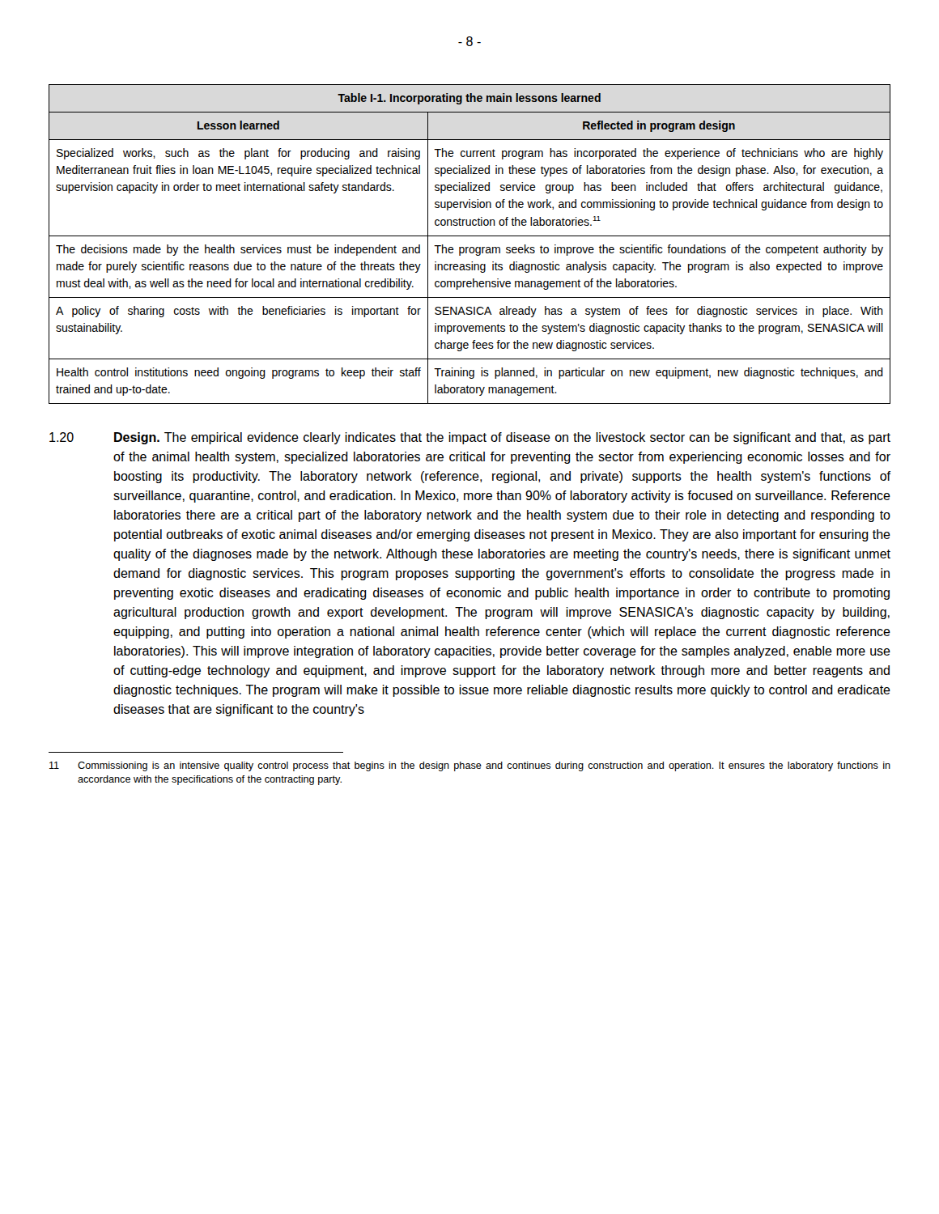- 8 -
Table I-1. Incorporating the main lessons learned
| Lesson learned | Reflected in program design |
| --- | --- |
| Specialized works, such as the plant for producing and raising Mediterranean fruit flies in loan ME-L1045, require specialized technical supervision capacity in order to meet international safety standards. | The current program has incorporated the experience of technicians who are highly specialized in these types of laboratories from the design phase. Also, for execution, a specialized service group has been included that offers architectural guidance, supervision of the work, and commissioning to provide technical guidance from design to construction of the laboratories. 11 |
| The decisions made by the health services must be independent and made for purely scientific reasons due to the nature of the threats they must deal with, as well as the need for local and international credibility. | The program seeks to improve the scientific foundations of the competent authority by increasing its diagnostic analysis capacity. The program is also expected to improve comprehensive management of the laboratories. |
| A policy of sharing costs with the beneficiaries is important for sustainability. | SENASICA already has a system of fees for diagnostic services in place. With improvements to the system's diagnostic capacity thanks to the program, SENASICA will charge fees for the new diagnostic services. |
| Health control institutions need ongoing programs to keep their staff trained and up-to-date. | Training is planned, in particular on new equipment, new diagnostic techniques, and laboratory management. |
1.20
Design. The empirical evidence clearly indicates that the impact of disease on the livestock sector can be significant and that, as part of the animal health system, specialized laboratories are critical for preventing the sector from experiencing economic losses and for boosting its productivity. The laboratory network (reference, regional, and private) supports the health system's functions of surveillance, quarantine, control, and eradication. In Mexico, more than 90% of laboratory activity is focused on surveillance. Reference laboratories there are a critical part of the laboratory network and the health system due to their role in detecting and responding to potential outbreaks of exotic animal diseases and/or emerging diseases not present in Mexico. They are also important for ensuring the quality of the diagnoses made by the network. Although these laboratories are meeting the country's needs, there is significant unmet demand for diagnostic services. This program proposes supporting the government's efforts to consolidate the progress made in preventing exotic diseases and eradicating diseases of economic and public health importance in order to contribute to promoting agricultural production growth and export development. The program will improve SENASICA's diagnostic capacity by building, equipping, and putting into operation a national animal health reference center (which will replace the current diagnostic reference laboratories). This will improve integration of laboratory capacities, provide better coverage for the samples analyzed, enable more use of cutting-edge technology and equipment, and improve support for the laboratory network through more and better reagents and diagnostic techniques. The program will make it possible to issue more reliable diagnostic results more quickly to control and eradicate diseases that are significant to the country's
11
Commissioning is an intensive quality control process that begins in the design phase and continues during construction and operation. It ensures the laboratory functions in accordance with the specifications of the contracting party.